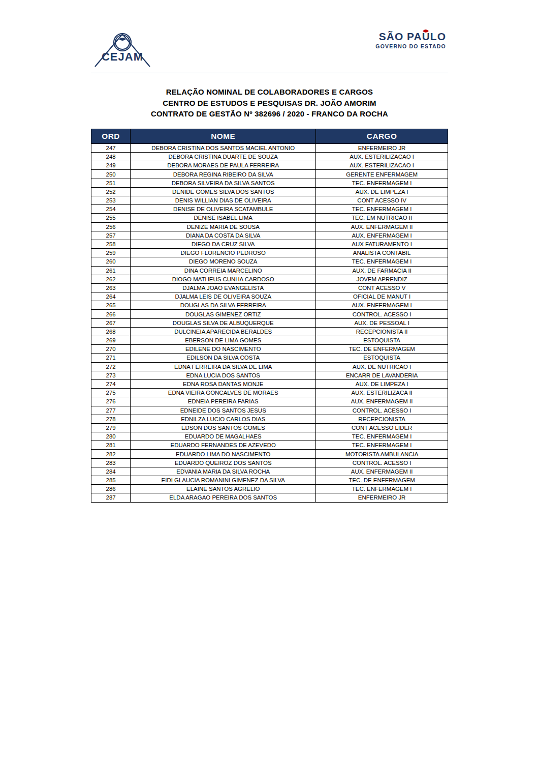CEJAM
SÃO PAULO GOVERNO DO ESTADO
RELAÇÃO NOMINAL DE COLABORADORES E CARGOS
CENTRO DE ESTUDOS E PESQUISAS DR. JOÃO AMORIM
CONTRATO DE GESTÃO Nº 382696 / 2020 - FRANCO DA ROCHA
| ORD | NOME | CARGO |
| --- | --- | --- |
| 247 | DEBORA CRISTINA DOS SANTOS MACIEL ANTONIO | ENFERMEIRO JR |
| 248 | DEBORA CRISTINA DUARTE DE SOUZA | AUX. ESTERILIZACAO I |
| 249 | DEBORA MORAES DE PAULA FERREIRA | AUX. ESTERILIZACAO I |
| 250 | DEBORA REGINA RIBEIRO DA SILVA | GERENTE ENFERMAGEM |
| 251 | DEBORA SILVEIRA DA SILVA SANTOS | TEC. ENFERMAGEM I |
| 252 | DENIDE GOMES SILVA DOS SANTOS | AUX. DE LIMPEZA I |
| 253 | DENIS WILLIAN DIAS DE OLIVEIRA | CONT ACESSO IV |
| 254 | DENISE DE OLIVEIRA SCATAMBULE | TEC. ENFERMAGEM I |
| 255 | DENISE ISABEL LIMA | TEC. EM NUTRICAO II |
| 256 | DENIZE MARIA DE SOUSA | AUX. ENFERMAGEM II |
| 257 | DIANA DA COSTA DA SILVA | AUX. ENFERMAGEM I |
| 258 | DIEGO DA CRUZ SILVA | AUX FATURAMENTO I |
| 259 | DIEGO FLORENCIO PEDROSO | ANALISTA CONTABIL |
| 260 | DIEGO MORENO SOUZA | TEC. ENFERMAGEM I |
| 261 | DINA CORREIA MARCELINO | AUX. DE FARMACIA II |
| 262 | DIOGO MATHEUS CUNHA CARDOSO | JOVEM APRENDIZ |
| 263 | DJALMA JOAO EVANGELISTA | CONT ACESSO V |
| 264 | DJALMA LEIS DE OLIVEIRA SOUZA | OFICIAL DE MANUT I |
| 265 | DOUGLAS DA SILVA FERREIRA | AUX. ENFERMAGEM I |
| 266 | DOUGLAS GIMENEZ ORTIZ | CONTROL. ACESSO I |
| 267 | DOUGLAS SILVA DE ALBUQUERQUE | AUX. DE PESSOAL I |
| 268 | DULCINEIA APARECIDA BERALDES | RECEPCIONISTA II |
| 269 | EBERSON DE LIMA GOMES | ESTOQUISTA |
| 270 | EDILENE DO NASCIMENTO | TEC. DE ENFERMAGEM |
| 271 | EDILSON DA SILVA COSTA | ESTOQUISTA |
| 272 | EDNA FERREIRA DA SILVA DE LIMA | AUX. DE NUTRICAO I |
| 273 | EDNA LUCIA DOS SANTOS | ENCARR DE LAVANDERIA |
| 274 | EDNA ROSA DANTAS MONJE | AUX. DE LIMPEZA I |
| 275 | EDNA VIEIRA GONCALVES DE MORAES | AUX. ESTERILIZACA II |
| 276 | EDNEIA PEREIRA FARIAS | AUX. ENFERMAGEM II |
| 277 | EDNEIDE DOS SANTOS JESUS | CONTROL. ACESSO I |
| 278 | EDNILZA LUCIO CARLOS DIAS | RECEPCIONISTA |
| 279 | EDSON DOS SANTOS GOMES | CONT ACESSO LIDER |
| 280 | EDUARDO DE MAGALHAES | TEC. ENFERMAGEM I |
| 281 | EDUARDO FERNANDES DE AZEVEDO | TEC. ENFERMAGEM I |
| 282 | EDUARDO LIMA DO NASCIMENTO | MOTORISTA AMBULANCIA |
| 283 | EDUARDO QUEIROZ DOS SANTOS | CONTROL. ACESSO I |
| 284 | EDVANIA MARIA DA SILVA ROCHA | AUX. ENFERMAGEM II |
| 285 | EIDI GLAUCIA ROMANINI GIMENEZ DA SILVA | TEC. DE ENFERMAGEM |
| 286 | ELAINE SANTOS AGRELIO | TEC. ENFERMAGEM I |
| 287 | ELDA ARAGAO PEREIRA DOS SANTOS | ENFERMEIRO JR |